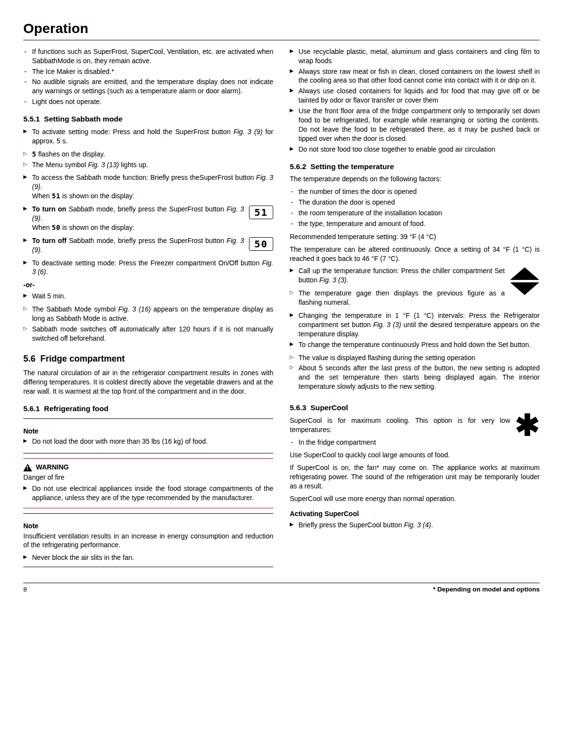Operation
If functions such as SuperFrost, SuperCool, Ventilation, etc. are activated when SabbathMode is on, they remain active.
The Ice Maker is disabled.*
No audible signals are emitted, and the temperature display does not indicate any warnings or settings (such as a temperature alarm or door alarm).
Light does not operate.
5.5.1 Setting Sabbath mode
To activate setting mode: Press and hold the SuperFrost button Fig. 3 (9) for approx. 5 s.
5 flashes on the display.
The Menu symbol Fig. 3 (13) lights up.
To access the Sabbath mode function: Briefly press theSuperFrost button Fig. 3 (9).
When 51 is shown on the display:
To turn on Sabbath mode, briefly press the SuperFrost button Fig. 3 (9).
When 50 is shown on the display:
51
To turn off Sabbath mode, briefly press the SuperFrost button Fig. 3 (9).
50
To deactivate setting mode: Press the Freezer compartment On/Off button Fig. 3 (6).
-or-
Wait 5 min.
The Sabbath Mode symbol Fig. 3 (16) appears on the temperature display as long as Sabbath Mode is active.
Sabbath mode switches off automatically after 120 hours if it is not manually switched off beforehand.
5.6 Fridge compartment
The natural circulation of air in the refrigerator compartment results in zones with differing temperatures. It is coldest directly above the vegetable drawers and at the rear wall. It is warmest at the top front of the compartment and in the door.
5.6.1 Refrigerating food
Note
Do not load the door with more than 35 lbs (16 kg) of food.
WARNING
Danger of fire
Do not use electrical appliances inside the food storage compartments of the appliance, unless they are of the type recommended by the manufacturer.
Note
Insufficient ventilation results in an increase in energy consumption and reduction of the refrigerating performance.
Never block the air slits in the fan.
Use recyclable plastic, metal, aluminum and glass containers and cling film to wrap foods
Always store raw meat or fish in clean, closed containers on the lowest shelf in the cooling area so that other food cannot come into contact with it or drip on it.
Always use closed containers for liquids and for food that may give off or be tainted by odor or flavor transfer or cover them
Use the front floor area of the fridge compartment only to temporarily set down food to be refrigerated, for example while rearranging or sorting the contents. Do not leave the food to be refrigerated there, as it may be pushed back or tipped over when the door is closed.
Do not store food too close together to enable good air circulation
5.6.2 Setting the temperature
The temperature depends on the following factors:
the number of times the door is opened
The duration the door is opened
the room temperature of the installation location
the type, temperature and amount of food.
Recommended temperature setting: 39 °F (4 °C)
The temperature can be altered continuously. Once a setting of 34 °F (1 °C) is reached it goes back to 46 °F (7 °C).
Call up the temperature function: Press the chiller compartment Set button Fig. 3 (3).
The temperature gage then displays the previous figure as a flashing numeral.
Changing the temperature in 1 °F (1 °C) intervals: Press the Refrigerator compartment set button Fig. 3 (3) until the desired temperature appears on the temperature display.
To change the temperature continuously Press and hold down the Set button.
The value is displayed flashing during the setting operation
About 5 seconds after the last press of the button, the new setting is adopted and the set temperature then starts being displayed again. The interior temperature slowly adjusts to the new setting.
5.6.3 SuperCool
✱
SuperCool is for maximum cooling. This option is for very low temperatures:
In the fridge compartment
Use SuperCool to quickly cool large amounts of food.
If SuperCool is on, the fan* may come on. The appliance works at maximum refrigerating power. The sound of the refrigeration unit may be temporarily louder as a result.
SuperCool will use more energy than normal operation.
Activating SuperCool
Briefly press the SuperCool button Fig. 3 (4).
8
* Depending on model and options